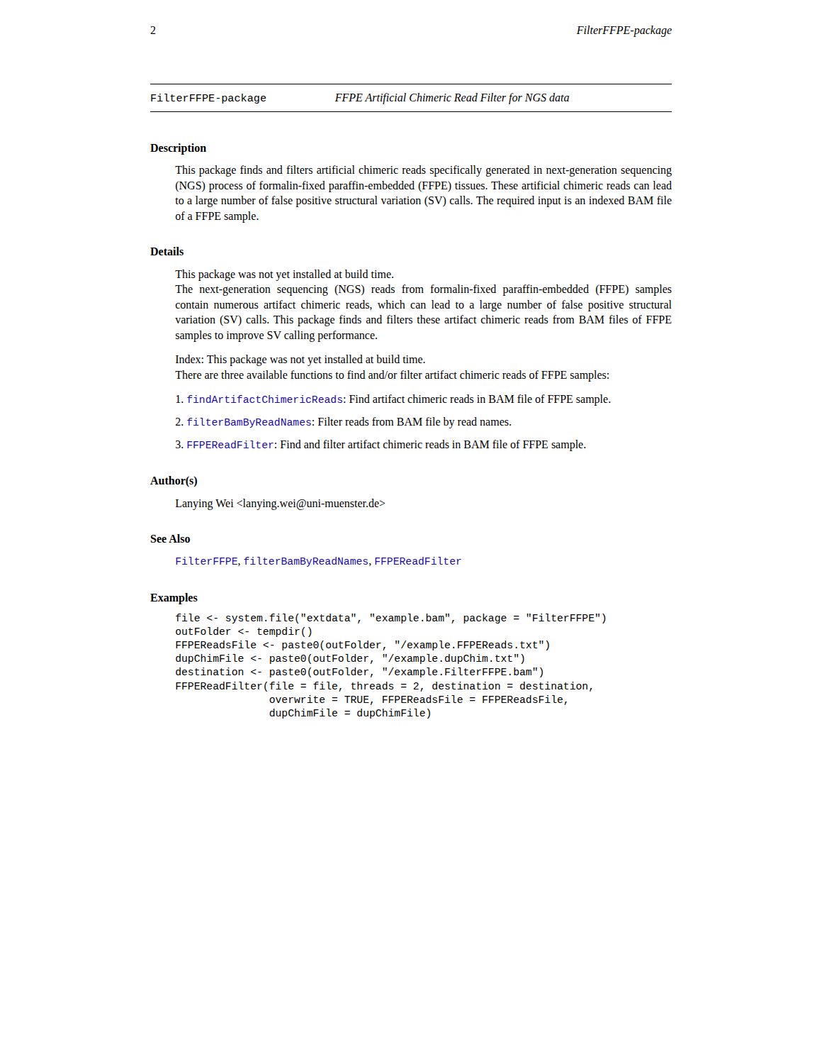2 FilterFFPE-package
FilterFFPE-package FFPE Artificial Chimeric Read Filter for NGS data
Description
This package finds and filters artificial chimeric reads specifically generated in next-generation sequencing (NGS) process of formalin-fixed paraffin-embedded (FFPE) tissues. These artificial chimeric reads can lead to a large number of false positive structural variation (SV) calls. The required input is an indexed BAM file of a FFPE sample.
Details
This package was not yet installed at build time.
The next-generation sequencing (NGS) reads from formalin-fixed paraffin-embedded (FFPE) samples contain numerous artifact chimeric reads, which can lead to a large number of false positive structural variation (SV) calls. This package finds and filters these artifact chimeric reads from BAM files of FFPE samples to improve SV calling performance.
Index: This package was not yet installed at build time.
There are three available functions to find and/or filter artifact chimeric reads of FFPE samples:
findArtifactChimericReads: Find artifact chimeric reads in BAM file of FFPE sample.
filterBamByReadNames: Filter reads from BAM file by read names.
FFPEReadFilter: Find and filter artifact chimeric reads in BAM file of FFPE sample.
Author(s)
Lanying Wei <lanying.wei@uni-muenster.de>
See Also
FilterFFPE, filterBamByReadNames, FFPEReadFilter
Examples
file <- system.file("extdata", "example.bam", package = "FilterFFPE")
outFolder <- tempdir()
FFPEReadsFile <- paste0(outFolder, "/example.FFPEReads.txt")
dupChimFile <- paste0(outFolder, "/example.dupChim.txt")
destination <- paste0(outFolder, "/example.FilterFFPE.bam")
FFPEReadFilter(file = file, threads = 2, destination = destination,
               overwrite = TRUE, FFPEReadsFile = FFPEReadsFile,
               dupChimFile = dupChimFile)